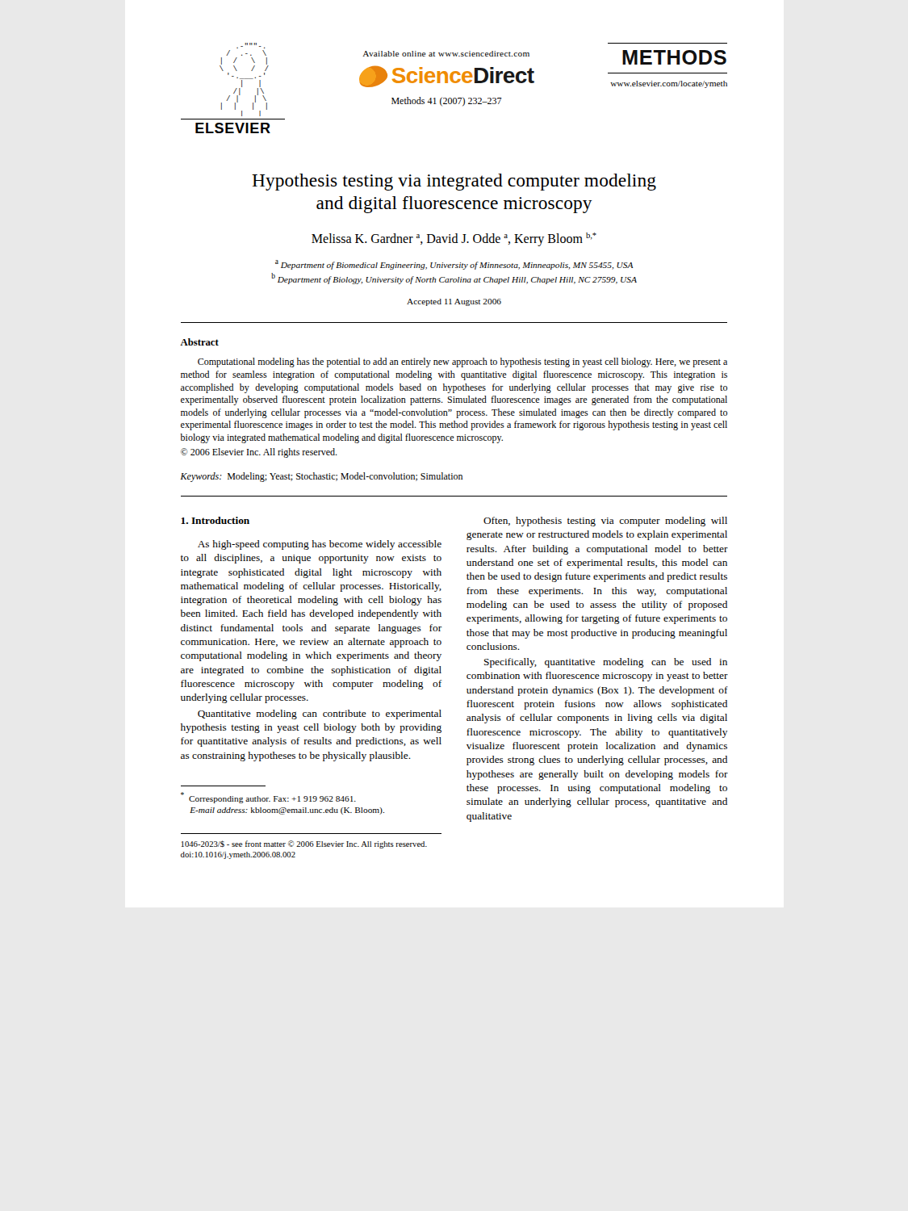.-"""-. / .-. \ | / \ | \ \ / / '-.___.-' | | /| |\ / | | \ | | | | | | | | __|___|__ /_________\ ELSEVIER
Available online at www.sciencedirect.com
Science Direct
Methods 41 (2007) 232–237
METHODS
www.elsevier.com/locate/ymeth
Hypothesis testing via integrated computer modeling
and digital fluorescence microscopy
Melissa K. Gardner a, David J. Odde a, Kerry Bloom b,*
a Department of Biomedical Engineering, University of Minnesota, Minneapolis, MN 55455, USA
b Department of Biology, University of North Carolina at Chapel Hill, Chapel Hill, NC 27599, USA
Accepted 11 August 2006
Abstract
Computational modeling has the potential to add an entirely new approach to hypothesis testing in yeast cell biology. Here, we present a method for seamless integration of computational modeling with quantitative digital fluorescence microscopy. This integration is accomplished by developing computational models based on hypotheses for underlying cellular processes that may give rise to experimentally observed fluorescent protein localization patterns. Simulated fluorescence images are generated from the computational models of underlying cellular processes via a “model-convolution” process. These simulated images can then be directly compared to experimental fluorescence images in order to test the model. This method provides a framework for rigorous hypothesis testing in yeast cell biology via integrated mathematical modeling and digital fluorescence microscopy.
© 2006 Elsevier Inc. All rights reserved.
Keywords: Modeling; Yeast; Stochastic; Model-convolution; Simulation
1. Introduction
As high-speed computing has become widely accessible to all disciplines, a unique opportunity now exists to integrate sophisticated digital light microscopy with mathematical modeling of cellular processes. Historically, integration of theoretical modeling with cell biology has been limited. Each field has developed independently with distinct fundamental tools and separate languages for communication. Here, we review an alternate approach to computational modeling in which experiments and theory are integrated to combine the sophistication of digital fluorescence microscopy with computer modeling of underlying cellular processes.
Quantitative modeling can contribute to experimental hypothesis testing in yeast cell biology both by providing for quantitative analysis of results and predictions, as well as constraining hypotheses to be physically plausible.
* Corresponding author. Fax: +1 919 962 8461.
E-mail address: kbloom@email.unc.edu (K. Bloom).
1046-2023/$ - see front matter © 2006 Elsevier Inc. All rights reserved.
doi:10.1016/j.ymeth.2006.08.002
Often, hypothesis testing via computer modeling will generate new or restructured models to explain experimental results. After building a computational model to better understand one set of experimental results, this model can then be used to design future experiments and predict results from these experiments. In this way, computational modeling can be used to assess the utility of proposed experiments, allowing for targeting of future experiments to those that may be most productive in producing meaningful conclusions.
Specifically, quantitative modeling can be used in combination with fluorescence microscopy in yeast to better understand protein dynamics (Box 1). The development of fluorescent protein fusions now allows sophisticated analysis of cellular components in living cells via digital fluorescence microscopy. The ability to quantitatively visualize fluorescent protein localization and dynamics provides strong clues to underlying cellular processes, and hypotheses are generally built on developing models for these processes. In using computational modeling to simulate an underlying cellular process, quantitative and qualitative